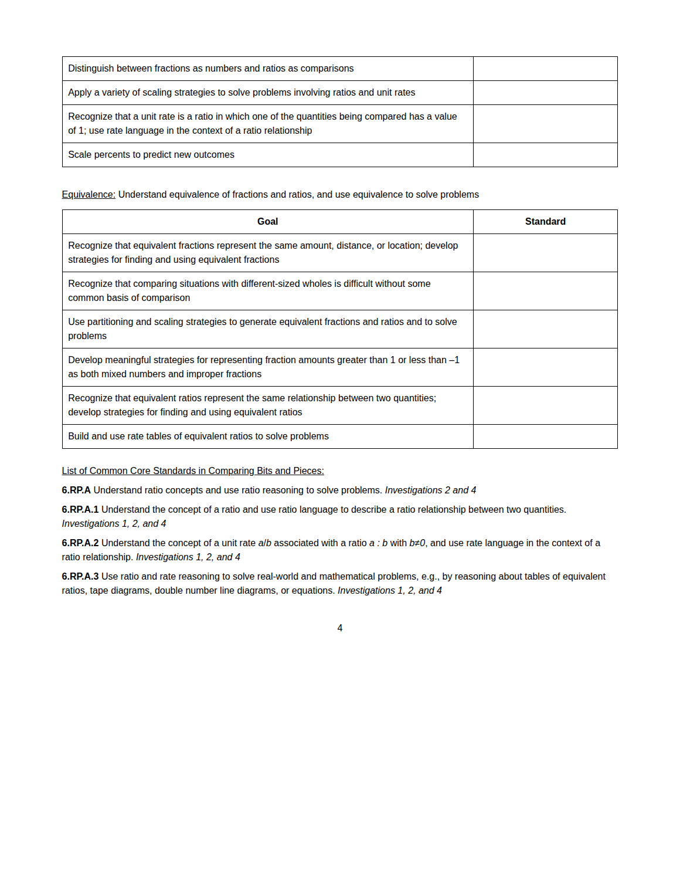| Distinguish between fractions as numbers and ratios as comparisons | |
| Apply a variety of scaling strategies to solve problems involving ratios and unit rates | |
| Recognize that a unit rate is a ratio in which one of the quantities being compared has a value of 1; use rate language in the context of a ratio relationship | |
| Scale percents to predict new outcomes | |
Equivalence: Understand equivalence of fractions and ratios, and use equivalence to solve problems
| Goal | Standard |
| --- | --- |
| Recognize that equivalent fractions represent the same amount, distance, or location; develop strategies for finding and using equivalent fractions | |
| Recognize that comparing situations with different-sized wholes is difficult without some common basis of comparison | |
| Use partitioning and scaling strategies to generate equivalent fractions and ratios and to solve problems | |
| Develop meaningful strategies for representing fraction amounts greater than 1 or less than –1 as both mixed numbers and improper fractions | |
| Recognize that equivalent ratios represent the same relationship between two quantities; develop strategies for finding and using equivalent ratios | |
| Build and use rate tables of equivalent ratios to solve problems | |
List of Common Core Standards in Comparing Bits and Pieces:
6.RP.A Understand ratio concepts and use ratio reasoning to solve problems. Investigations 2 and 4
6.RP.A.1 Understand the concept of a ratio and use ratio language to describe a ratio relationship between two quantities. Investigations 1, 2, and 4
6.RP.A.2 Understand the concept of a unit rate a/b associated with a ratio a : b with b≠0, and use rate language in the context of a ratio relationship. Investigations 1, 2, and 4
6.RP.A.3 Use ratio and rate reasoning to solve real-world and mathematical problems, e.g., by reasoning about tables of equivalent ratios, tape diagrams, double number line diagrams, or equations. Investigations 1, 2, and 4
4